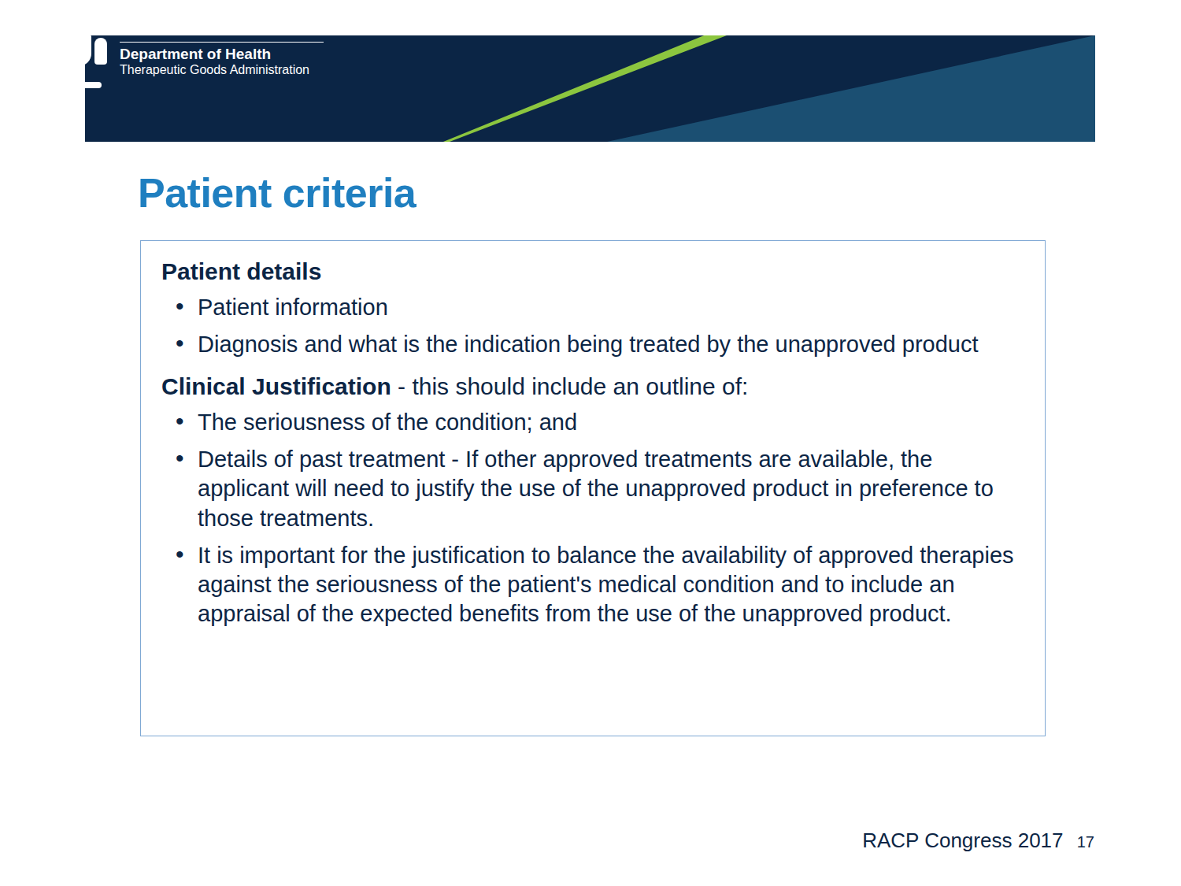Australian Government
Department of Health
Therapeutic Goods Administration
Patient criteria
Patient details
Patient information
Diagnosis and what is the indication being treated by the unapproved product
Clinical Justification - this should include an outline of:
The seriousness of the condition; and
Details of past treatment - If other approved treatments are available, the applicant will need to justify the use of the unapproved product in preference to those treatments.
It is important for the justification to balance the availability of approved therapies against the seriousness of the patient's medical condition and to include an appraisal of the expected benefits from the use of the unapproved product.
RACP Congress 2017 17